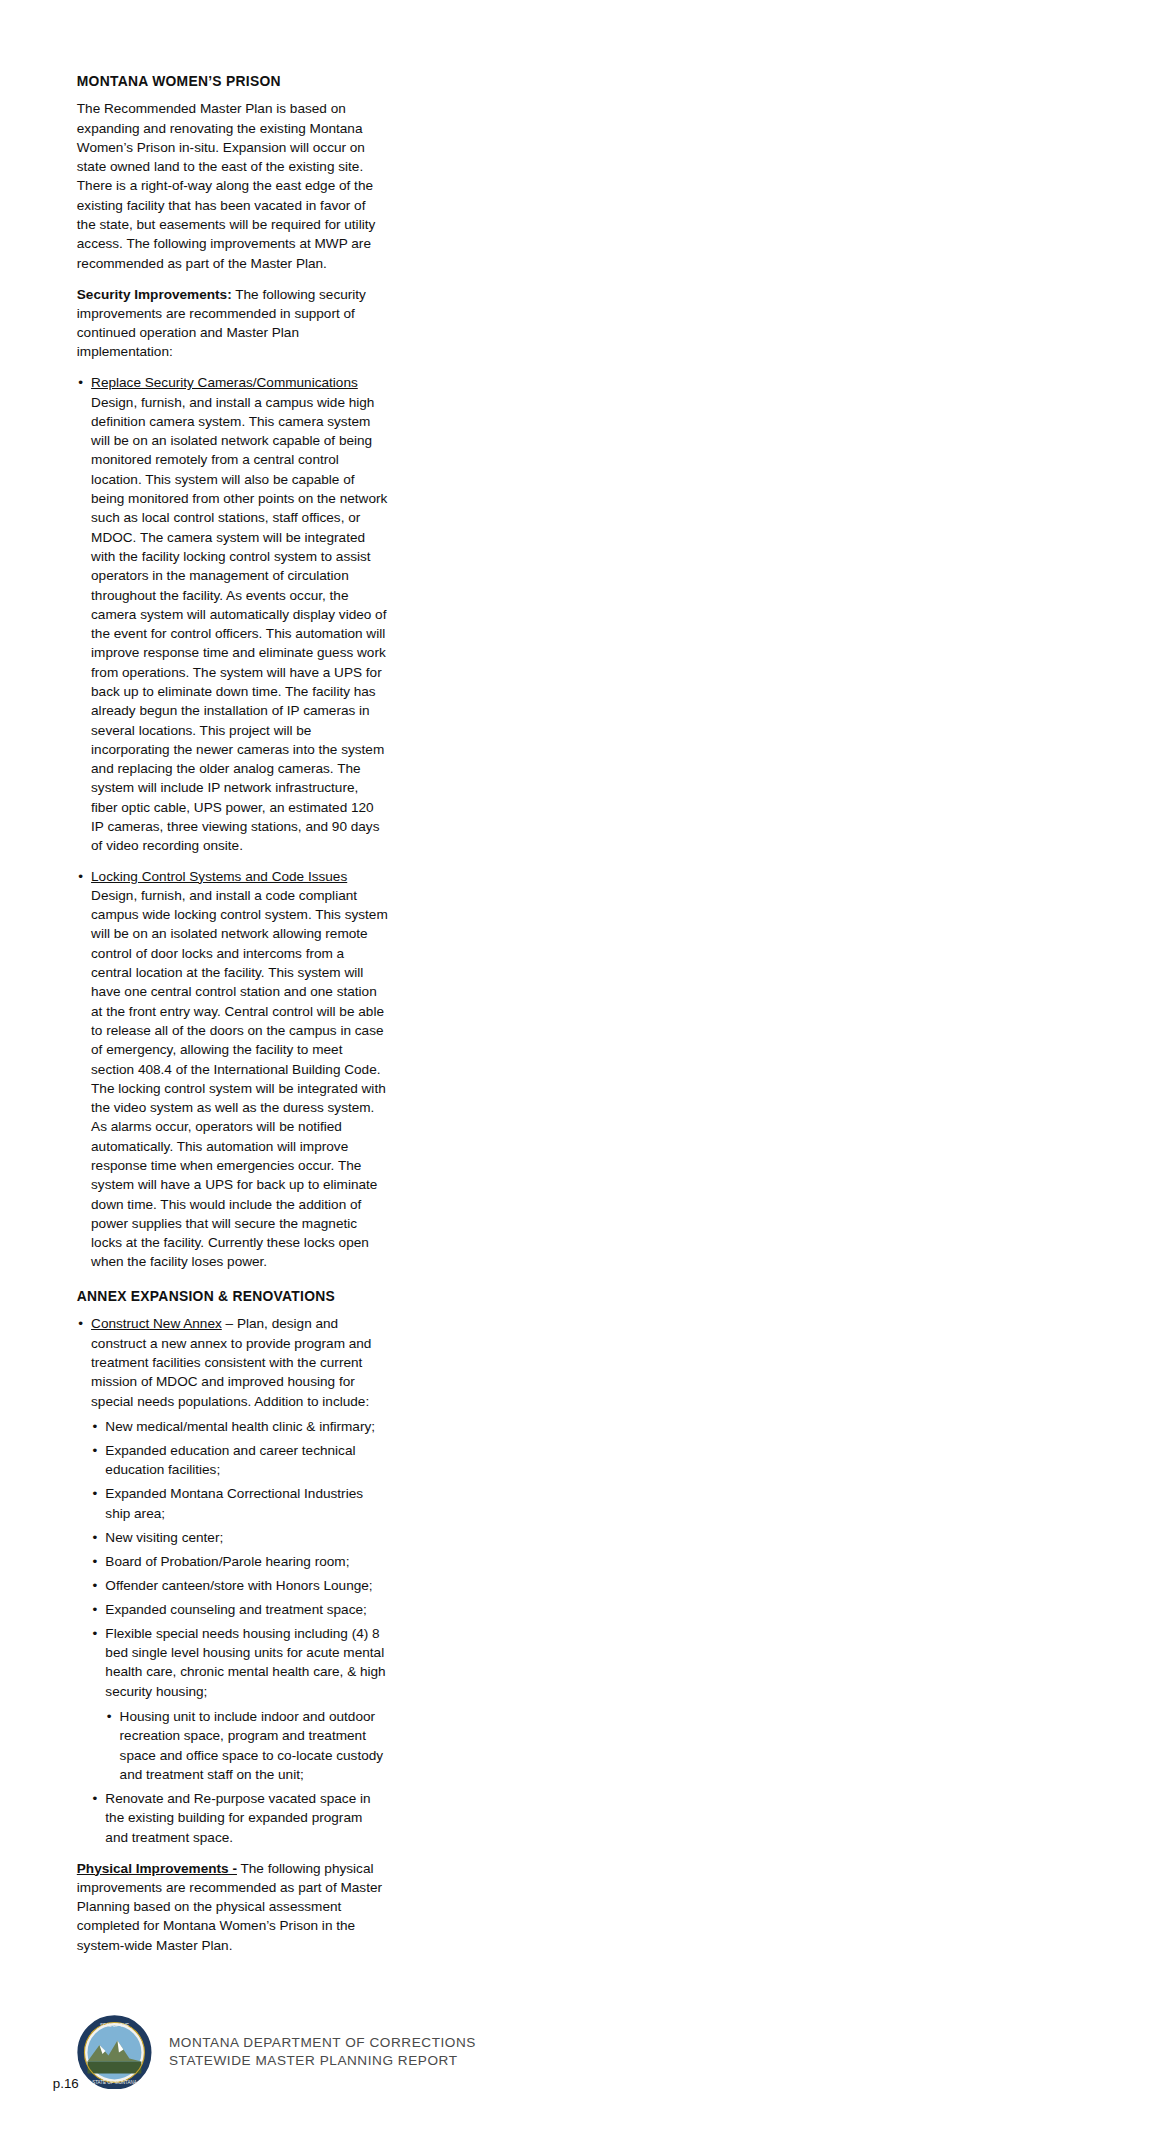Montana Women’s Prison
The Recommended Master Plan is based on expanding and renovating the existing Montana Women’s Prison in-situ. Expansion will occur on state owned land to the east of the existing site. There is a right-of-way along the east edge of the existing facility that has been vacated in favor of the state, but easements will be required for utility access. The following improvements at MWP are recommended as part of the Master Plan.
Security Improvements: The following security improvements are recommended in support of continued operation and Master Plan implementation:
Replace Security Cameras/Communications Design, furnish, and install a campus wide high definition camera system. This camera system will be on an isolated network capable of being monitored remotely from a central control location. This system will also be capable of being monitored from other points on the network such as local control stations, staff offices, or MDOC. The camera system will be integrated with the facility locking control system to assist operators in the management of circulation throughout the facility. As events occur, the camera system will automatically display video of the event for control officers. This automation will improve response time and eliminate guess work from operations. The system will have a UPS for back up to eliminate down time. The facility has already begun the installation of IP cameras in several locations. This project will be incorporating the newer cameras into the system and replacing the older analog cameras. The system will include IP network infrastructure, fiber optic cable, UPS power, an estimated 120 IP cameras, three viewing stations, and 90 days of video recording onsite.
Locking Control Systems and Code Issues Design, furnish, and install a code compliant campus wide locking control system. This system will be on an isolated network allowing remote control of door locks and intercoms from a central location at the facility. This system will have one central control station and one station at the front entry way. Central control will be able to release all of the doors on the campus in case of emergency, allowing the facility to meet section 408.4 of the International Building Code. The locking control system will be integrated with the video system as well as the duress system. As alarms occur, operators will be notified automatically. This automation will improve response time when emergencies occur. The system will have a UPS for back up to eliminate down time. This would include the addition of power supplies that will secure the magnetic locks at the facility. Currently these locks open when the facility loses power.
Annex Expansion & Renovations
Construct New Annex – Plan, design and construct a new annex to provide program and treatment facilities consistent with the current mission of MDOC and improved housing for special needs populations. Addition to include:
New medical/mental health clinic & infirmary;
Expanded education and career technical education facilities;
Expanded Montana Correctional Industries ship area;
New visiting center;
Board of Probation/Parole hearing room;
Offender canteen/store with Honors Lounge;
Expanded counseling and treatment space;
Flexible special needs housing including (4) 8 bed single level housing units for acute mental health care, chronic mental health care, & high security housing;
Housing unit to include indoor and outdoor recreation space, program and treatment space and office space to co-locate custody and treatment staff on the unit;
Renovate and Re-purpose vacated space in the existing building for expanded program and treatment space.
Physical Improvements - The following physical improvements are recommended as part of Master Planning based on the physical assessment completed for Montana Women’s Prison in the system-wide Master Plan.
SEAL OF THE STATE OF MONTANA
Montana Department of Corrections
Statewide Master Planning Report
p.16